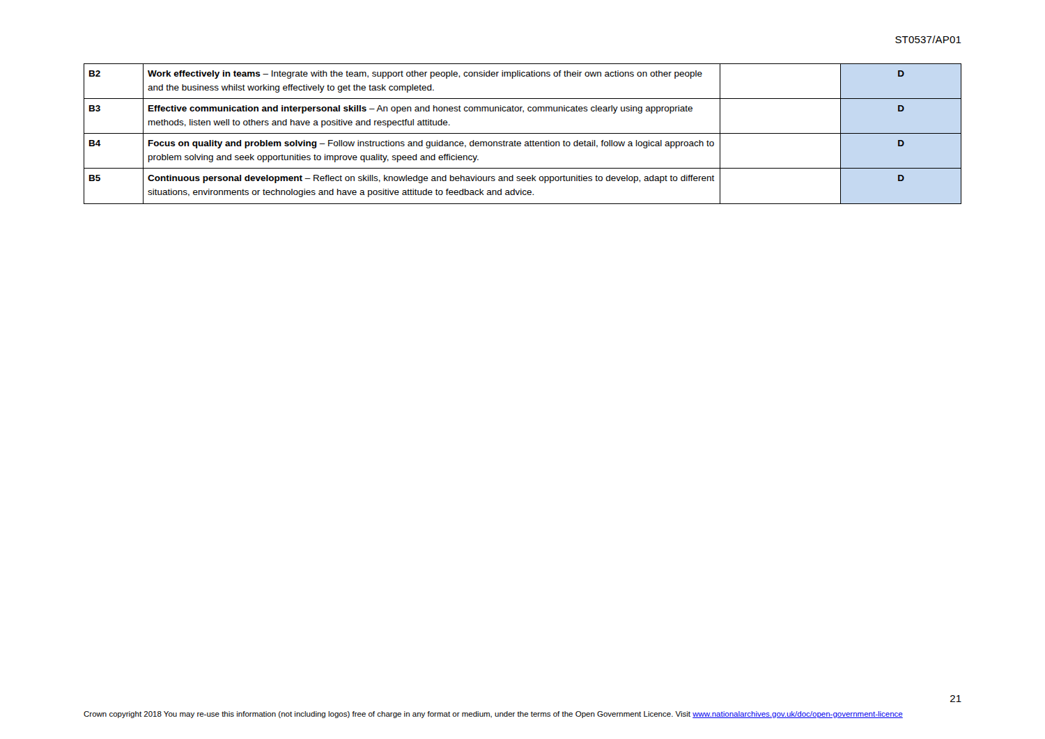ST0537/AP01
| B2 | Work effectively in teams – Integrate with the team, support other people, consider implications of their own actions on other people and the business whilst working effectively to get the task completed. | | D |
| B3 | Effective communication and interpersonal skills – An open and honest communicator, communicates clearly using appropriate methods, listen well to others and have a positive and respectful attitude. | | D |
| B4 | Focus on quality and problem solving – Follow instructions and guidance, demonstrate attention to detail, follow a logical approach to problem solving and seek opportunities to improve quality, speed and efficiency. | | D |
| B5 | Continuous personal development – Reflect on skills, knowledge and behaviours and seek opportunities to develop, adapt to different situations, environments or technologies and have a positive attitude to feedback and advice. | | D |
21
Crown copyright 2018 You may re-use this information (not including logos) free of charge in any format or medium, under the terms of the Open Government Licence. Visit www.nationalarchives.gov.uk/doc/open-government-licence